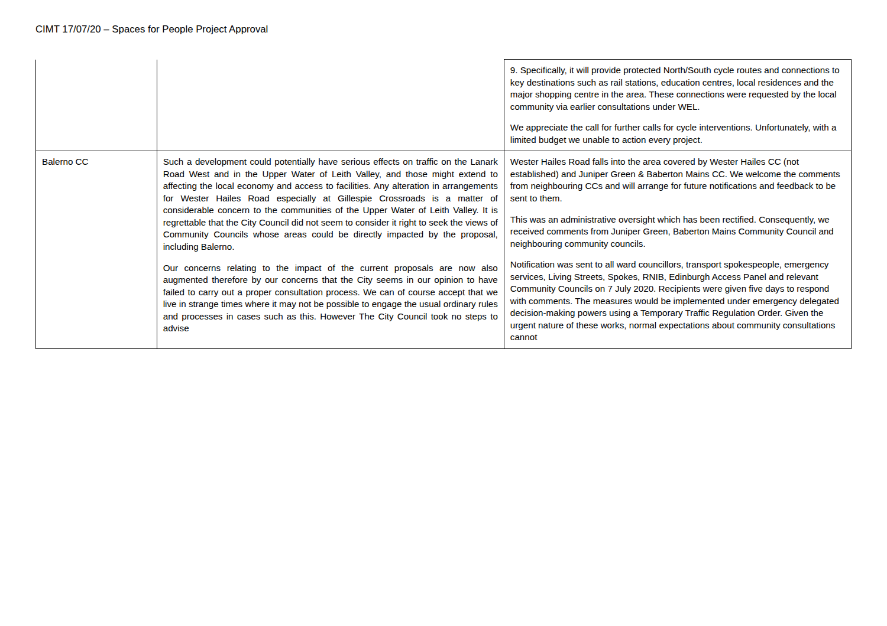CIMT 17/07/20 – Spaces for People Project Approval
| | | 9. Specifically, it will provide protected North/South cycle routes and connections to key destinations such as rail stations, education centres, local residences and the major shopping centre in the area. These connections were requested by the local community via earlier consultations under WEL. We appreciate the call for further calls for cycle interventions. Unfortunately, with a limited budget we unable to action every project. |
| Balerno CC | Such a development could potentially have serious effects on traffic on the Lanark Road West and in the Upper Water of Leith Valley, and those might extend to affecting the local economy and access to facilities. Any alteration in arrangements for Wester Hailes Road especially at Gillespie Crossroads is a matter of considerable concern to the communities of the Upper Water of Leith Valley. It is regrettable that the City Council did not seem to consider it right to seek the views of Community Councils whose areas could be directly impacted by the proposal, including Balerno. Our concerns relating to the impact of the current proposals are now also augmented therefore by our concerns that the City seems in our opinion to have failed to carry out a proper consultation process. We can of course accept that we live in strange times where it may not be possible to engage the usual ordinary rules and processes in cases such as this. However The City Council took no steps to advise | Wester Hailes Road falls into the area covered by Wester Hailes CC (not established) and Juniper Green & Baberton Mains CC. We welcome the comments from neighbouring CCs and will arrange for future notifications and feedback to be sent to them. This was an administrative oversight which has been rectified. Consequently, we received comments from Juniper Green, Baberton Mains Community Council and neighbouring community councils. Notification was sent to all ward councillors, transport spokespeople, emergency services, Living Streets, Spokes, RNIB, Edinburgh Access Panel and relevant Community Councils on 7 July 2020. Recipients were given five days to respond with comments. The measures would be implemented under emergency delegated decision-making powers using a Temporary Traffic Regulation Order. Given the urgent nature of these works, normal expectations about community consultations cannot |